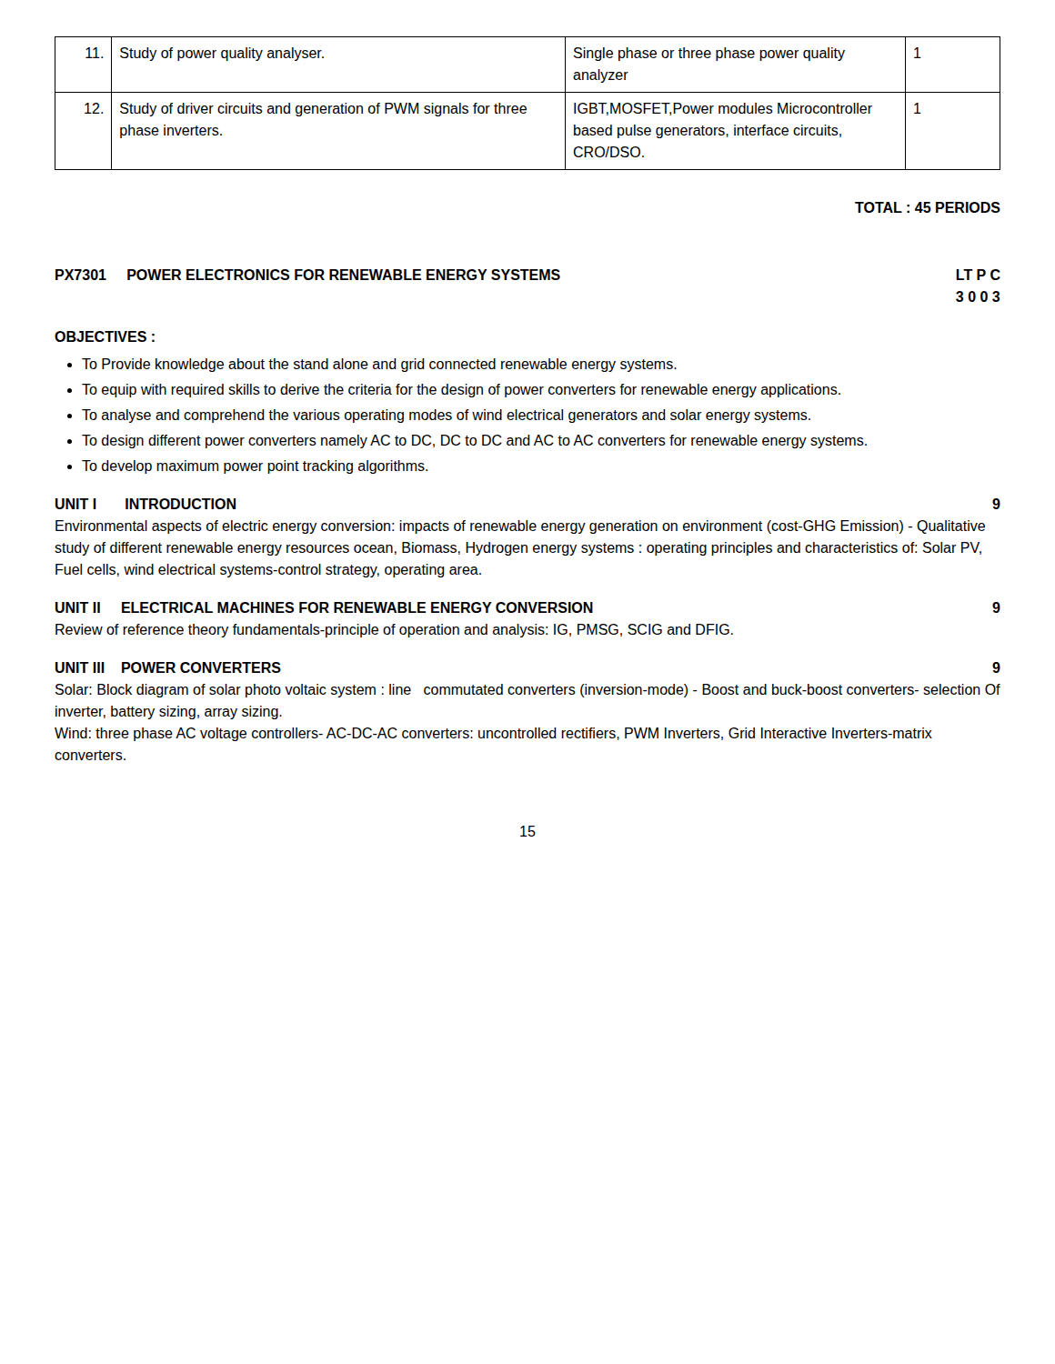| 11. | Study of power quality analyser. | Single phase or three phase power quality analyzer | 1 |
| 12. | Study of driver circuits and generation of PWM signals for three phase inverters. | IGBT,MOSFET,Power modules Microcontroller based pulse generators, interface circuits, CRO/DSO. | 1 |
TOTAL : 45 PERIODS
LT P C
3 0 0 3 PX7301 POWER ELECTRONICS FOR RENEWABLE ENERGY SYSTEMS
OBJECTIVES :
To Provide knowledge about the stand alone and grid connected renewable energy systems.
To equip with required skills to derive the criteria for the design of power converters for renewable energy applications.
To analyse and comprehend the various operating modes of wind electrical generators and solar energy systems.
To design different power converters namely AC to DC, DC to DC and AC to AC converters for renewable energy systems.
To develop maximum power point tracking algorithms.
UNIT I INTRODUCTION 9
Environmental aspects of electric energy conversion: impacts of renewable energy generation on environment (cost-GHG Emission) - Qualitative study of different renewable energy resources ocean, Biomass, Hydrogen energy systems : operating principles and characteristics of: Solar PV, Fuel cells, wind electrical systems-control strategy, operating area.
UNIT II ELECTRICAL MACHINES FOR RENEWABLE ENERGY CONVERSION 9
Review of reference theory fundamentals-principle of operation and analysis: IG, PMSG, SCIG and DFIG.
UNIT III POWER CONVERTERS 9
Solar: Block diagram of solar photo voltaic system : line commutated converters (inversion-mode) - Boost and buck-boost converters- selection Of inverter, battery sizing, array sizing.
Wind: three phase AC voltage controllers- AC-DC-AC converters: uncontrolled rectifiers, PWM Inverters, Grid Interactive Inverters-matrix converters.
15